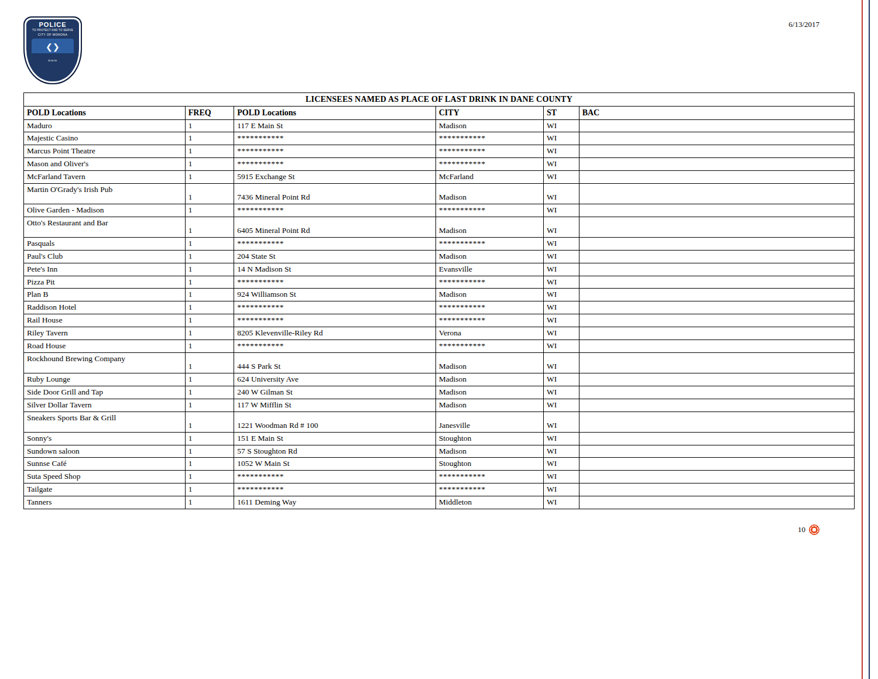POLICE
TO PROTECT AND TO SERVE
CITY OF MONONA
❮❯
≈≈≈
6/13/2017
LICENSEES NAMED AS PLACE OF LAST DRINK IN DANE COUNTY
| POLD Locations | FREQ | POLD Locations | CITY | ST | BAC |
| --- | --- | --- | --- | --- | --- |
| Maduro | 1 | 117 E Main St | Madison | WI | |
| Majestic Casino | 1 | *********** | *********** | WI | |
| Marcus Point Theatre | 1 | *********** | *********** | WI | |
| Mason and Oliver's | 1 | *********** | *********** | WI | |
| McFarland Tavern | 1 | 5915 Exchange St | McFarland | WI | |
| Martin O'Grady's Irish Pub | 1 | 7436 Mineral Point Rd | Madison | WI | |
| Olive Garden - Madison | 1 | *********** | *********** | WI | |
| Otto's Restaurant and Bar | 1 | 6405 Mineral Point Rd | Madison | WI | |
| Pasquals | 1 | *********** | *********** | WI | |
| Paul's Club | 1 | 204 State St | Madison | WI | |
| Pete's Inn | 1 | 14 N Madison St | Evansville | WI | |
| Pizza Pit | 1 | *********** | *********** | WI | |
| Plan B | 1 | 924 Williamson St | Madison | WI | |
| Raddison Hotel | 1 | *********** | *********** | WI | |
| Rail House | 1 | *********** | *********** | WI | |
| Riley Tavern | 1 | 8205 Klevenville-Riley Rd | Verona | WI | |
| Road House | 1 | *********** | *********** | WI | |
| Rockhound Brewing Company | 1 | 444 S Park St | Madison | WI | |
| Ruby Lounge | 1 | 624 University Ave | Madison | WI | |
| Side Door Grill and Tap | 1 | 240 W Gilman St | Madison | WI | |
| Silver Dollar Tavern | 1 | 117 W Mifflin St | Madison | WI | |
| Sneakers Sports Bar & Grill | 1 | 1221 Woodman Rd # 100 | Janesville | WI | |
| Sonny's | 1 | 151 E Main St | Stoughton | WI | |
| Sundown saloon | 1 | 57 S Stoughton Rd | Madison | WI | |
| Sunnse Café | 1 | 1052 W Main St | Stoughton | WI | |
| Suta Speed Shop | 1 | *********** | *********** | WI | |
| Tailgate | 1 | *********** | *********** | WI | |
| Tanners | 1 | 1611 Deming Way | Middleton | WI | |
10